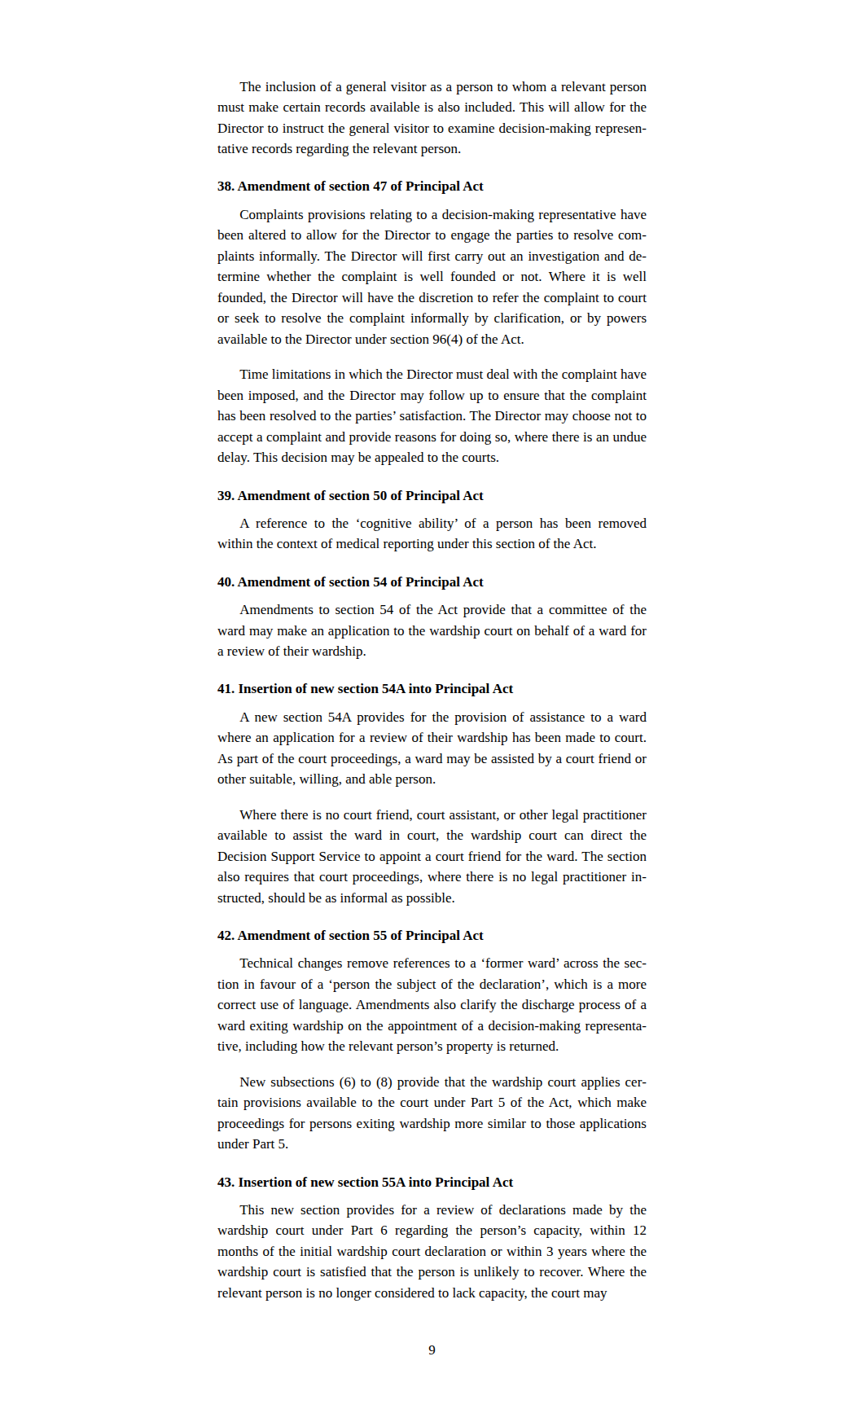The inclusion of a general visitor as a person to whom a relevant person must make certain records available is also included. This will allow for the Director to instruct the general visitor to examine decision-making representative records regarding the relevant person.
38. Amendment of section 47 of Principal Act
Complaints provisions relating to a decision-making representative have been altered to allow for the Director to engage the parties to resolve complaints informally. The Director will first carry out an investigation and determine whether the complaint is well founded or not. Where it is well founded, the Director will have the discretion to refer the complaint to court or seek to resolve the complaint informally by clarification, or by powers available to the Director under section 96(4) of the Act.
Time limitations in which the Director must deal with the complaint have been imposed, and the Director may follow up to ensure that the complaint has been resolved to the parties’ satisfaction. The Director may choose not to accept a complaint and provide reasons for doing so, where there is an undue delay. This decision may be appealed to the courts.
39. Amendment of section 50 of Principal Act
A reference to the ‘cognitive ability’ of a person has been removed within the context of medical reporting under this section of the Act.
40. Amendment of section 54 of Principal Act
Amendments to section 54 of the Act provide that a committee of the ward may make an application to the wardship court on behalf of a ward for a review of their wardship.
41. Insertion of new section 54A into Principal Act
A new section 54A provides for the provision of assistance to a ward where an application for a review of their wardship has been made to court. As part of the court proceedings, a ward may be assisted by a court friend or other suitable, willing, and able person.
Where there is no court friend, court assistant, or other legal practitioner available to assist the ward in court, the wardship court can direct the Decision Support Service to appoint a court friend for the ward. The section also requires that court proceedings, where there is no legal practitioner instructed, should be as informal as possible.
42. Amendment of section 55 of Principal Act
Technical changes remove references to a ‘former ward’ across the section in favour of a ‘person the subject of the declaration’, which is a more correct use of language. Amendments also clarify the discharge process of a ward exiting wardship on the appointment of a decision-making representative, including how the relevant person’s property is returned.
New subsections (6) to (8) provide that the wardship court applies certain provisions available to the court under Part 5 of the Act, which make proceedings for persons exiting wardship more similar to those applications under Part 5.
43. Insertion of new section 55A into Principal Act
This new section provides for a review of declarations made by the wardship court under Part 6 regarding the person’s capacity, within 12 months of the initial wardship court declaration or within 3 years where the wardship court is satisfied that the person is unlikely to recover. Where the relevant person is no longer considered to lack capacity, the court may
9